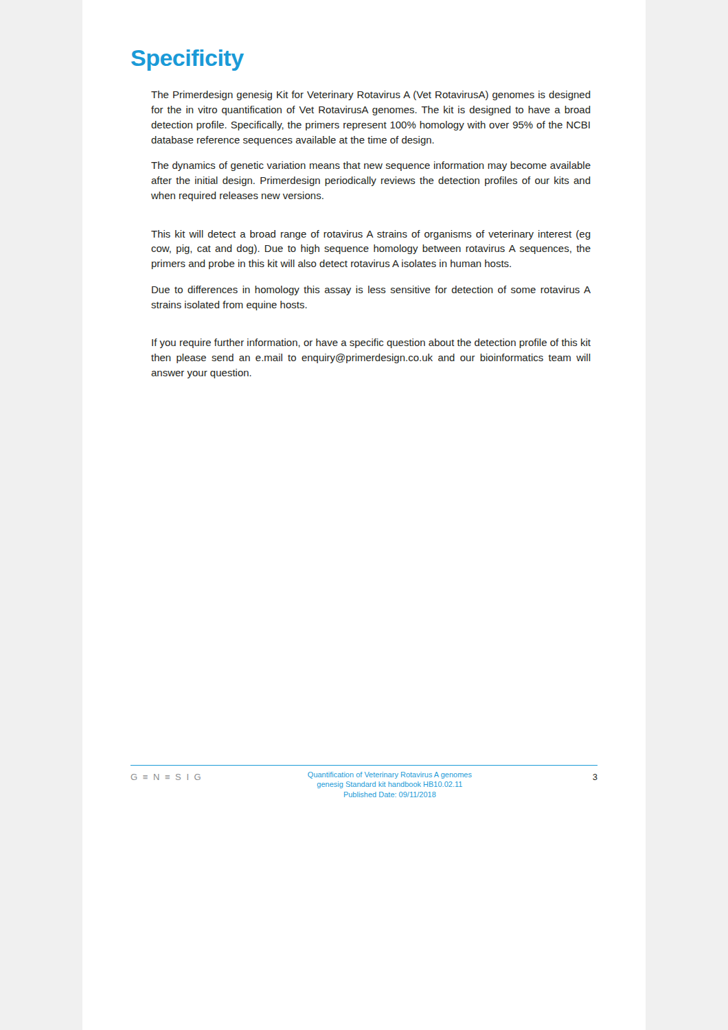Specificity
The Primerdesign genesig Kit for Veterinary Rotavirus A (Vet RotavirusA) genomes is designed for the in vitro quantification of Vet RotavirusA genomes. The kit is designed to have a broad detection profile. Specifically, the primers represent 100% homology with over 95% of the NCBI database reference sequences available at the time of design.
The dynamics of genetic variation means that new sequence information may become available after the initial design. Primerdesign periodically reviews the detection profiles of our kits and when required releases new versions.
This kit will detect a broad range of rotavirus A strains of organisms of veterinary interest (eg cow, pig, cat and dog). Due to high sequence homology between rotavirus A sequences, the primers and probe in this kit will also detect rotavirus A isolates in human hosts.
Due to differences in homology this assay is less sensitive for detection of some rotavirus A strains isolated from equine hosts.
If you require further information, or have a specific question about the detection profile of this kit then please send an e.mail to enquiry@primerdesign.co.uk and our bioinformatics team will answer your question.
G ≡ N ≡ S I G
Quantification of Veterinary Rotavirus A genomes
genesig Standard kit handbook HB10.02.11
Published Date: 09/11/2018
3